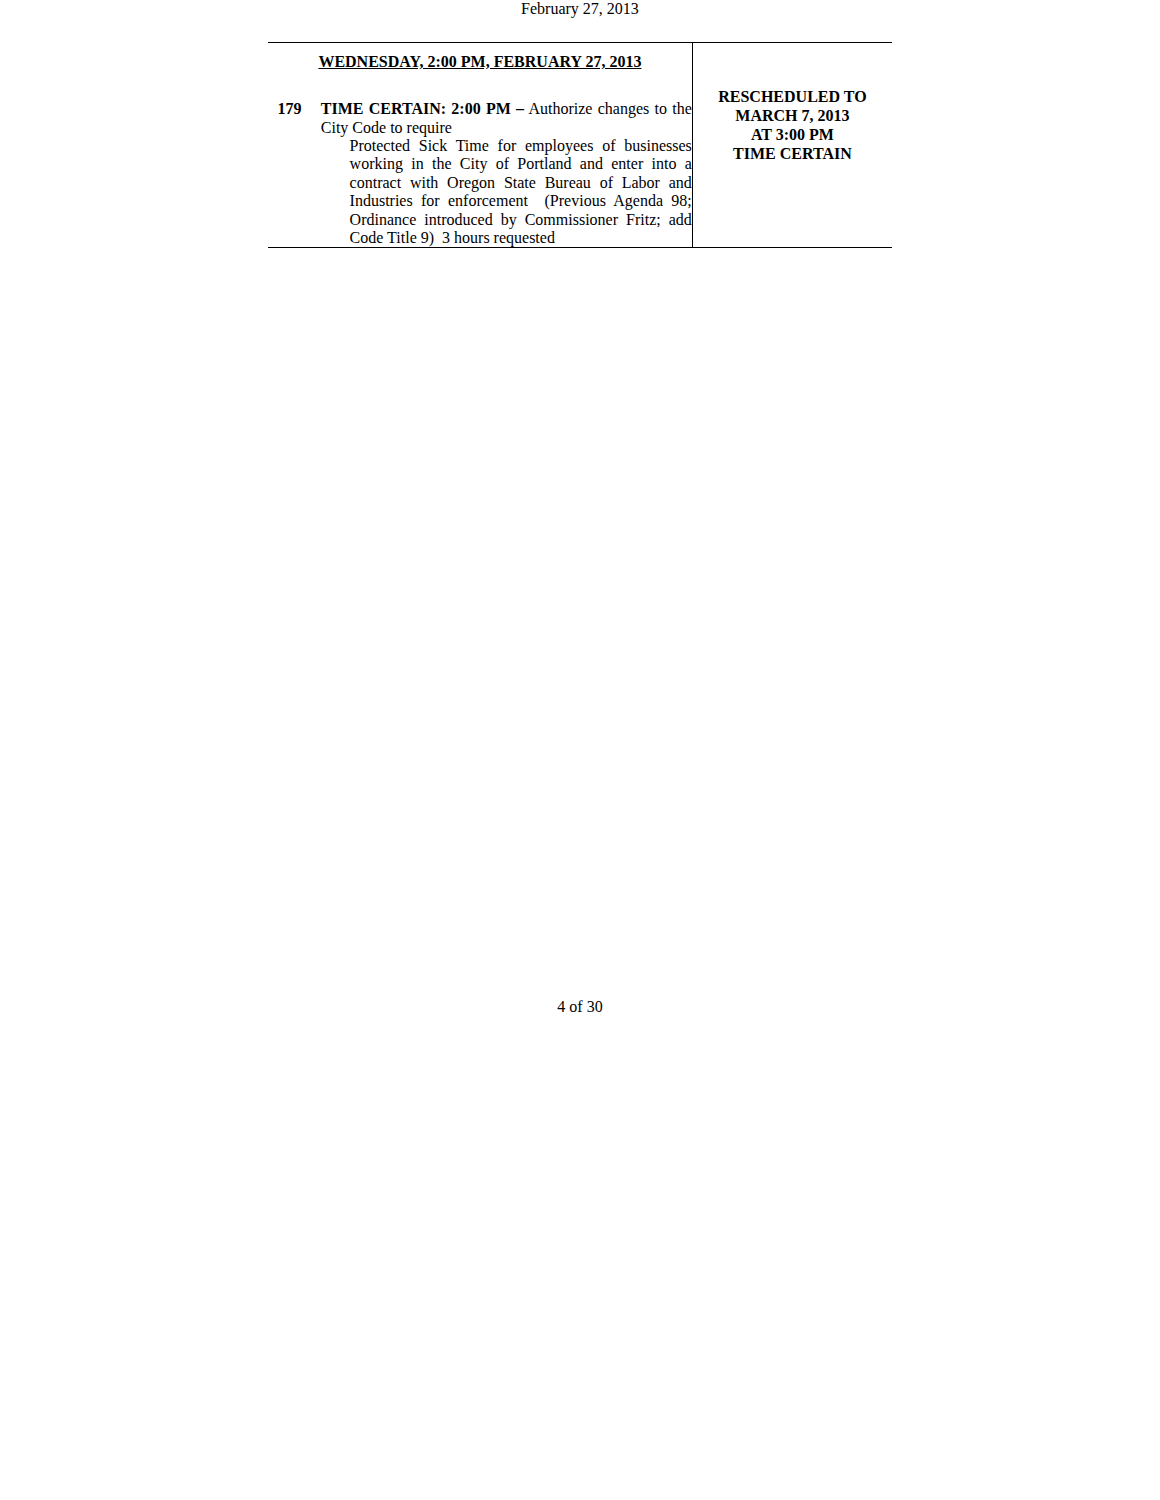February 27, 2013
| WEDNESDAY, 2:00 PM, FEBRUARY 27, 2013 179 TIME CERTAIN: 2:00 PM – Authorize changes to the City Code to require Protected Sick Time for employees of businesses working in the City of Portland and enter into a contract with Oregon State Bureau of Labor and Industries for enforcement (Previous Agenda 98; Ordinance introduced by Commissioner Fritz; add Code Title 9) 3 hours requested | RESCHEDULED TO MARCH 7, 2013 AT 3:00 PM TIME CERTAIN |
4 of 30